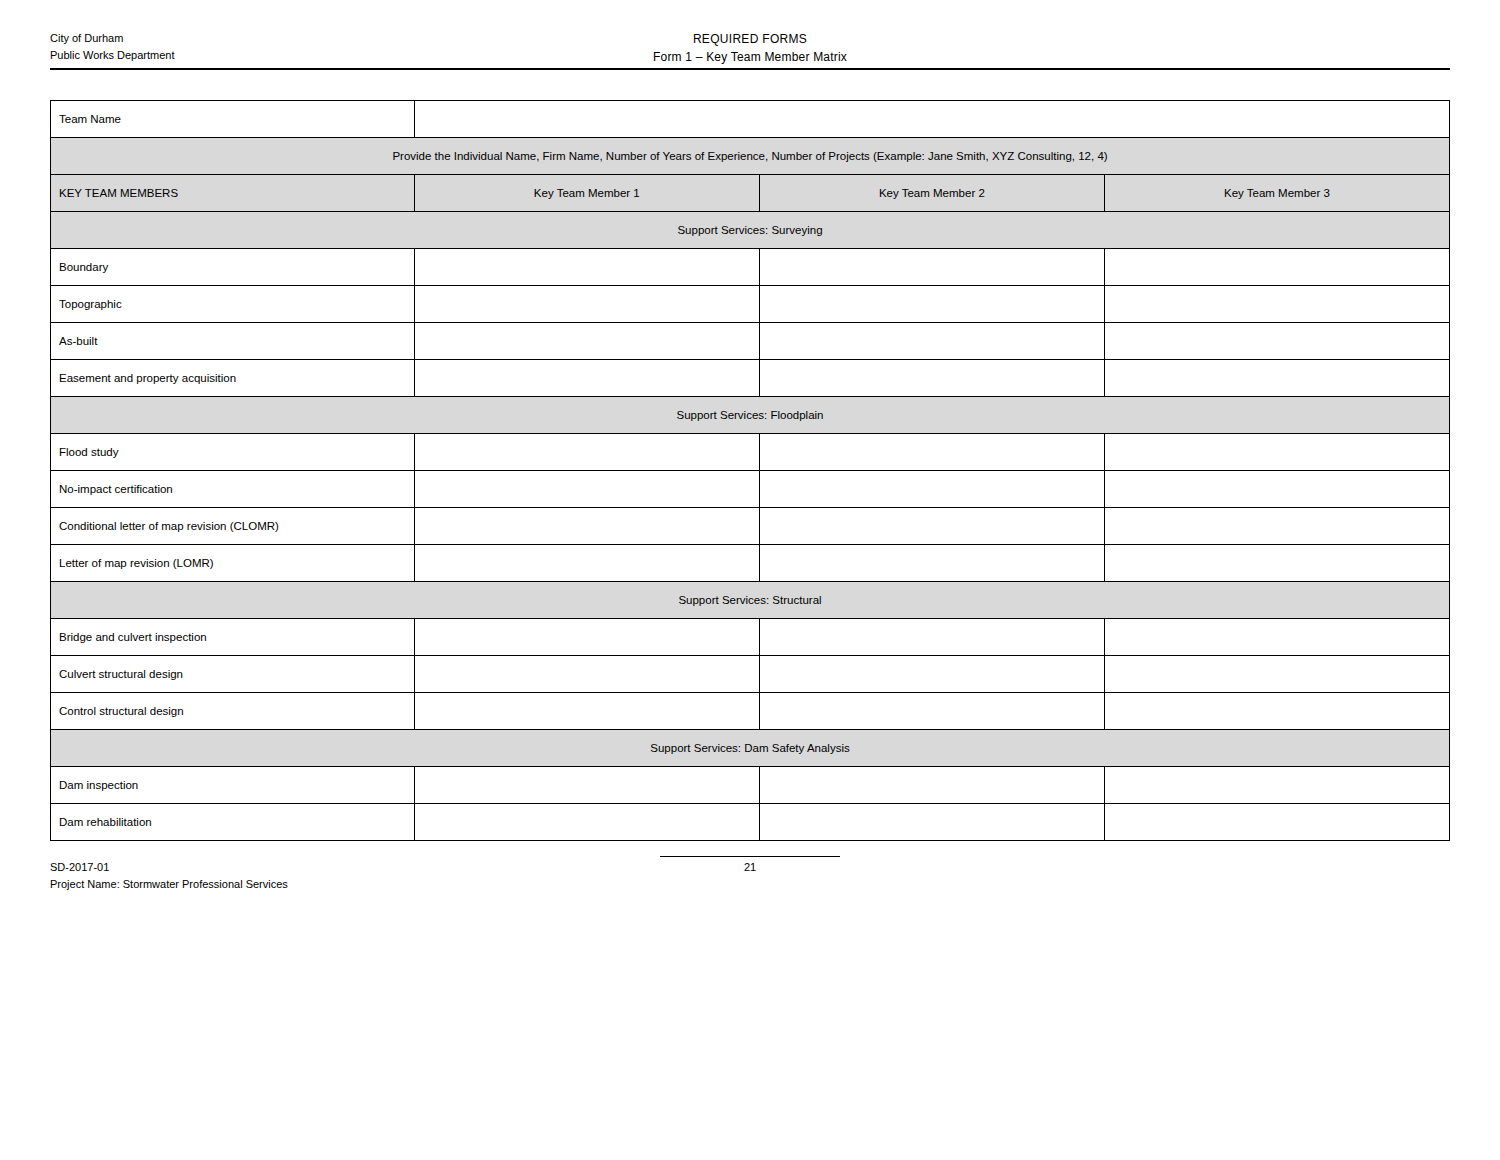City of Durham
Public Works Department
REQUIRED FORMS
Form 1 – Key Team Member Matrix
| Team Name | |
| Provide the Individual Name, Firm Name, Number of Years of Experience, Number of Projects (Example: Jane Smith, XYZ Consulting, 12, 4) |
| KEY TEAM MEMBERS | Key Team Member 1 | Key Team Member 2 | Key Team Member 3 |
| Support Services: Surveying |
| Boundary | | | |
| Topographic | | | |
| As-built | | | |
| Easement and property acquisition | | | |
| Support Services: Floodplain |
| Flood study | | | |
| No-impact certification | | | |
| Conditional letter of map revision (CLOMR) | | | |
| Letter of map revision (LOMR) | | | |
| Support Services: Structural |
| Bridge and culvert inspection | | | |
| Culvert structural design | | | |
| Control structural design | | | |
| Support Services: Dam Safety Analysis |
| Dam inspection | | | |
| Dam rehabilitation | | | |
SD-2017-01
Project Name: Stormwater Professional Services
21